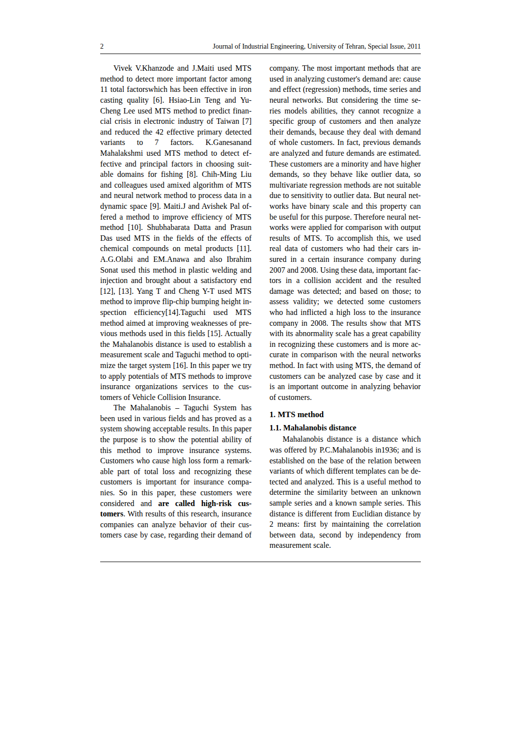2 Journal of Industrial Engineering, University of Tehran, Special Issue, 2011
Vivek V.Khanzode and J.Maiti used MTS method to detect more important factor among 11 total factorswhich has been effective in iron casting quality [6]. Hsiao-Lin Teng and Yu-Cheng Lee used MTS method to predict financial crisis in electronic industry of Taiwan [7] and reduced the 42 effective primary detected variants to 7 factors. K.Ganesanand Mahalakshmi used MTS method to detect effective and principal factors in choosing suitable domains for fishing [8]. Chih-Ming Liu and colleagues used amixed algorithm of MTS and neural network method to process data in a dynamic space [9]. Maiti.J and Avishek Pal offered a method to improve efficiency of MTS method [10]. Shubhabarata Datta and Prasun Das used MTS in the fields of the effects of chemical compounds on metal products [11]. A.G.Olabi and EM.Anawa and also Ibrahim Sonat used this method in plastic welding and injection and brought about a satisfactory end [12], [13]. Yang T and Cheng Y-T used MTS method to improve flip-chip bumping height inspection efficiency[14].Taguchi used MTS method aimed at improving weaknesses of previous methods used in this fields [15]. Actually the Mahalanobis distance is used to establish a measurement scale and Taguchi method to optimize the target system [16]. In this paper we try to apply potentials of MTS methods to improve insurance organizations services to the customers of Vehicle Collision Insurance.
The Mahalanobis – Taguchi System has been used in various fields and has proved as a system showing acceptable results. In this paper the purpose is to show the potential ability of this method to improve insurance systems. Customers who cause high loss form a remarkable part of total loss and recognizing these customers is important for insurance companies. So in this paper, these customers were considered and are called high-risk customers. With results of this research, insurance companies can analyze behavior of their customers case by case, regarding their demand of company. The most important methods that are used in analyzing customer's demand are: cause and effect (regression) methods, time series and neural networks. But considering the time series models abilities, they cannot recognize a specific group of customers and then analyze their demands, because they deal with demand of whole customers. In fact, previous demands are analyzed and future demands are estimated. These customers are a minority and have higher demands, so they behave like outlier data, so multivariate regression methods are not suitable due to sensitivity to outlier data. But neural networks have binary scale and this property can be useful for this purpose. Therefore neural networks were applied for comparison with output results of MTS. To accomplish this, we used real data of customers who had their cars insured in a certain insurance company during 2007 and 2008. Using these data, important factors in a collision accident and the resulted damage was detected; and based on those; to assess validity; we detected some customers who had inflicted a high loss to the insurance company in 2008. The results show that MTS with its abnormality scale has a great capability in recognizing these customers and is more accurate in comparison with the neural networks method. In fact with using MTS, the demand of customers can be analyzed case by case and it is an important outcome in analyzing behavior of customers.
1. MTS method
1.1. Mahalanobis distance
Mahalanobis distance is a distance which was offered by P.C.Mahalanobis in1936; and is established on the base of the relation between variants of which different templates can be detected and analyzed. This is a useful method to determine the similarity between an unknown sample series and a known sample series. This distance is different from Euclidian distance by 2 means: first by maintaining the correlation between data, second by independency from measurement scale.